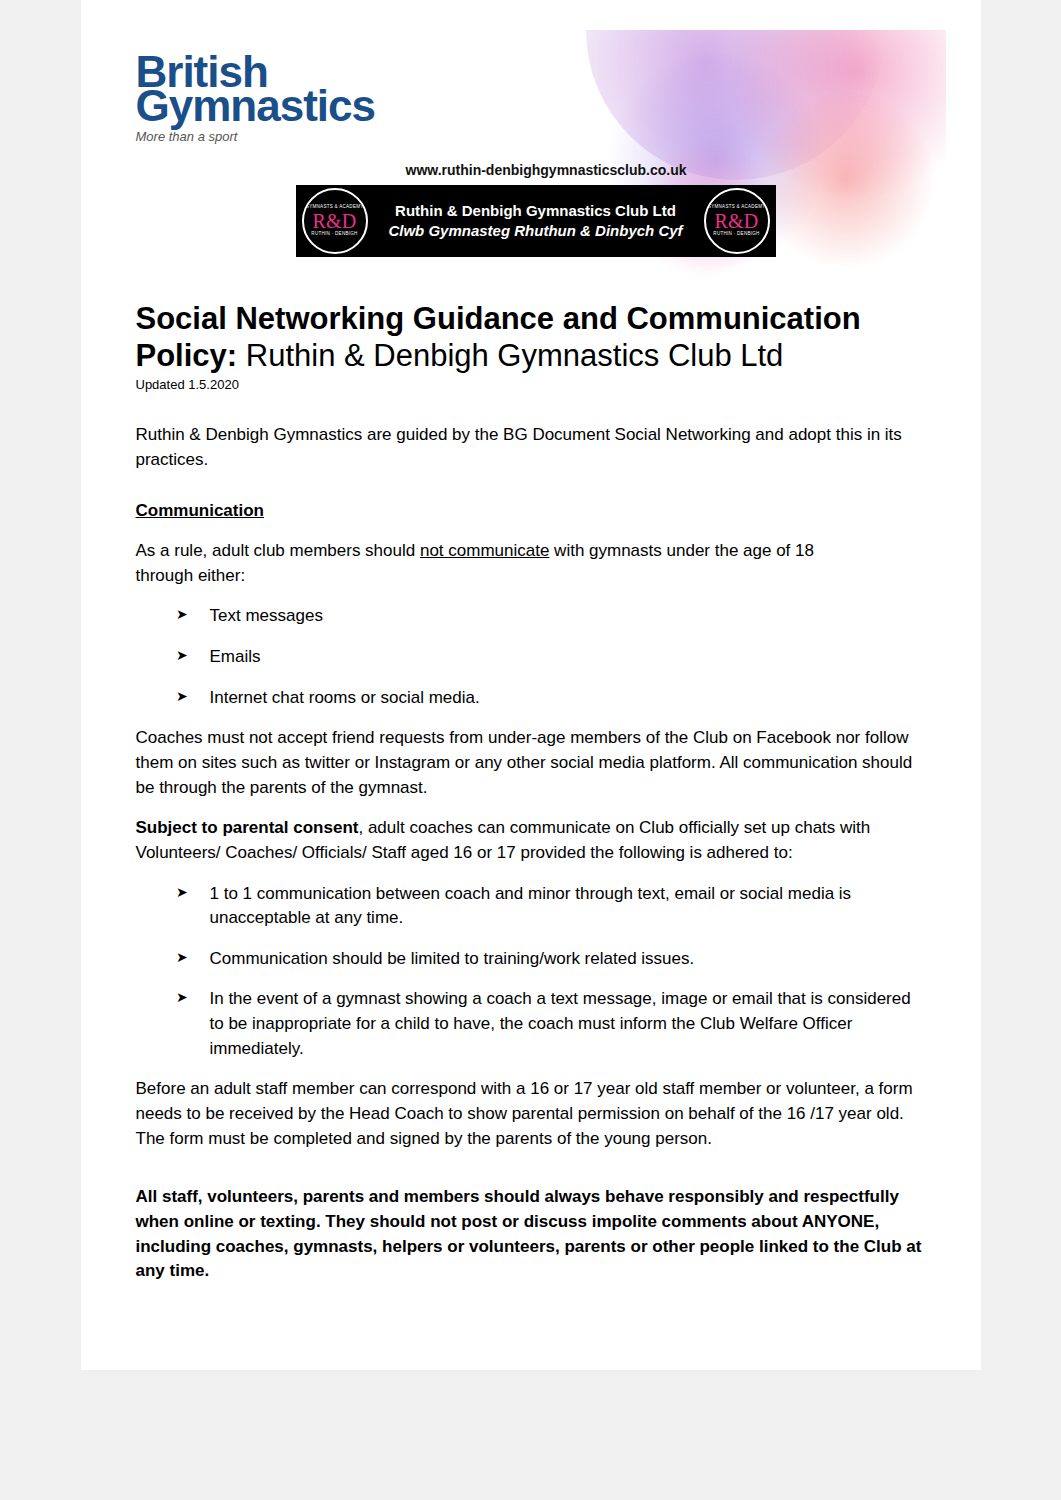British Gymnastics More than a sport
www.ruthin-denbighgymnasticsclub.co.uk
Gymnasts & Academy R&D Ruthin · Denbigh
Ruthin & Denbigh Gymnastics Club Ltd
Clwb Gymnasteg Rhuthun & Dinbych Cyf
Gymnasts & Academy R&D Ruthin · Denbigh
Social Networking Guidance and Communication Policy: Ruthin & Denbigh Gymnastics Club Ltd
Updated 1.5.2020
Ruthin & Denbigh Gymnastics are guided by the BG Document Social Networking and adopt this in its practices.
Communication
As a rule, adult club members should not communicate with gymnasts under the age of 18
through either:
Text messages
Emails
Internet chat rooms or social media.
Coaches must not accept friend requests from under-age members of the Club on Facebook nor follow them on sites such as twitter or Instagram or any other social media platform. All communication should be through the parents of the gymnast.
Subject to parental consent, adult coaches can communicate on Club officially set up chats with Volunteers/ Coaches/ Officials/ Staff aged 16 or 17 provided the following is adhered to:
1 to 1 communication between coach and minor through text, email or social media is unacceptable at any time.
Communication should be limited to training/work related issues.
In the event of a gymnast showing a coach a text message, image or email that is considered to be inappropriate for a child to have, the coach must inform the Club Welfare Officer immediately.
Before an adult staff member can correspond with a 16 or 17 year old staff member or volunteer, a form needs to be received by the Head Coach to show parental permission on behalf of the 16 /17 year old. The form must be completed and signed by the parents of the young person.
All staff, volunteers, parents and members should always behave responsibly and respectfully when online or texting. They should not post or discuss impolite comments about ANYONE, including coaches, gymnasts, helpers or volunteers, parents or other people linked to the Club at any time.